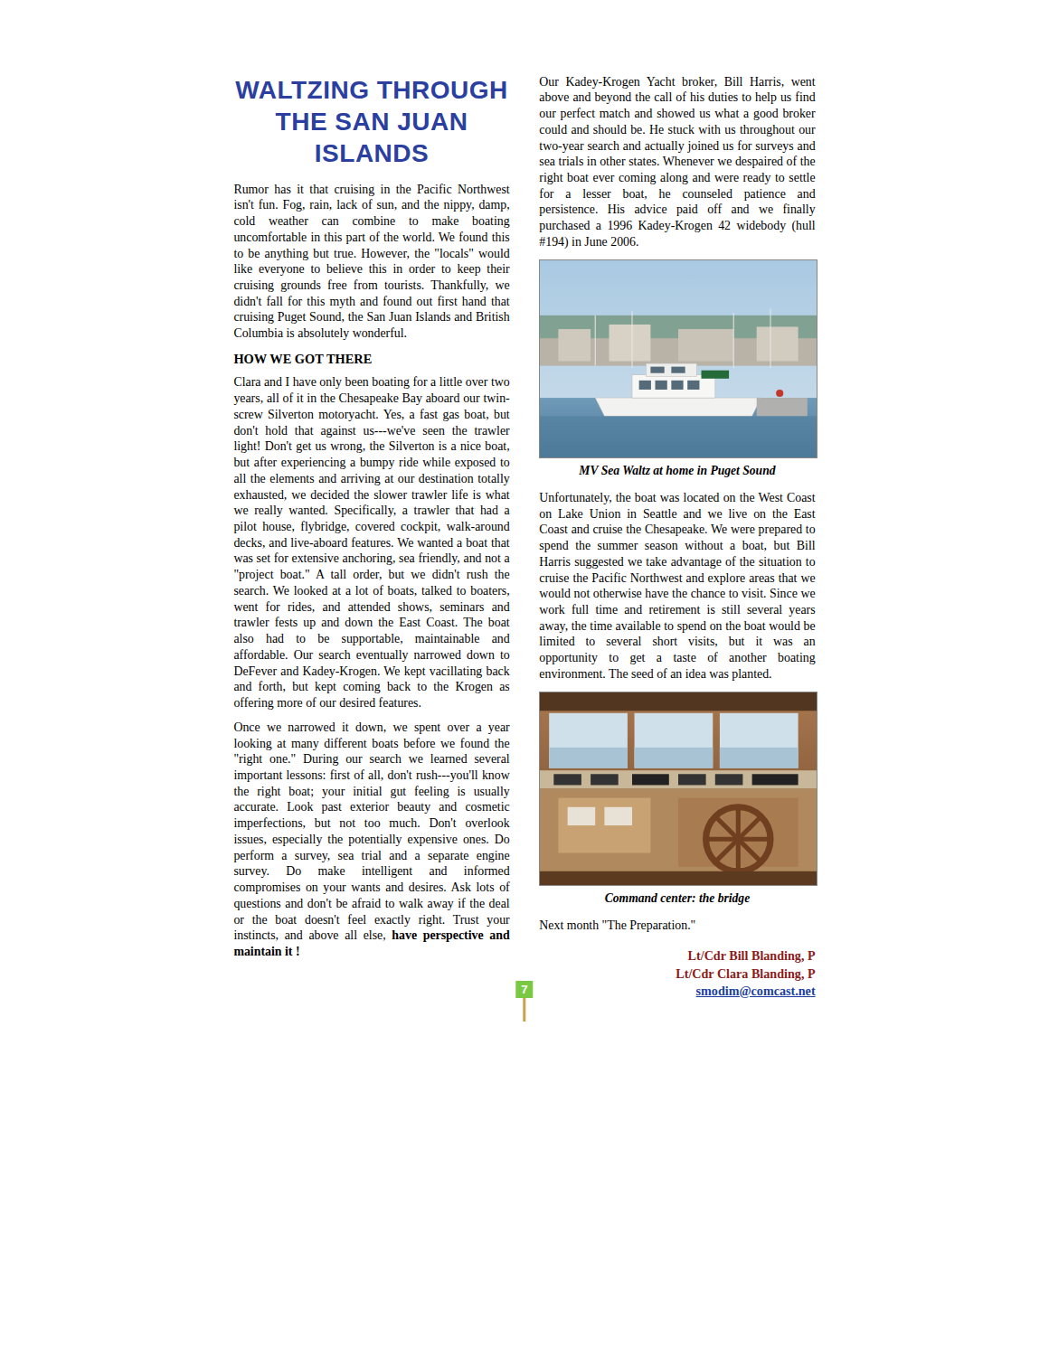WALTZING THROUGH THE SAN JUAN ISLANDS
Rumor has it that cruising in the Pacific Northwest isn't fun. Fog, rain, lack of sun, and the nippy, damp, cold weather can combine to make boating uncomfortable in this part of the world. We found this to be anything but true. However, the "locals" would like everyone to believe this in order to keep their cruising grounds free from tourists. Thankfully, we didn't fall for this myth and found out first hand that cruising Puget Sound, the San Juan Islands and British Columbia is absolutely wonderful.
HOW WE GOT THERE
Clara and I have only been boating for a little over two years, all of it in the Chesapeake Bay aboard our twin-screw Silverton motoryacht. Yes, a fast gas boat, but don't hold that against us---we've seen the trawler light! Don't get us wrong, the Silverton is a nice boat, but after experiencing a bumpy ride while exposed to all the elements and arriving at our destination totally exhausted, we decided the slower trawler life is what we really wanted. Specifically, a trawler that had a pilot house, flybridge, covered cockpit, walk-around decks, and live-aboard features. We wanted a boat that was set for extensive anchoring, sea friendly, and not a "project boat." A tall order, but we didn't rush the search. We looked at a lot of boats, talked to boaters, went for rides, and attended shows, seminars and trawler fests up and down the East Coast. The boat also had to be supportable, maintainable and affordable. Our search eventually narrowed down to DeFever and Kadey-Krogen. We kept vacillating back and forth, but kept coming back to the Krogen as offering more of our desired features.
Once we narrowed it down, we spent over a year looking at many different boats before we found the "right one." During our search we learned several important lessons: first of all, don't rush---you'll know the right boat; your initial gut feeling is usually accurate. Look past exterior beauty and cosmetic imperfections, but not too much. Don't overlook issues, especially the potentially expensive ones. Do perform a survey, sea trial and a separate engine survey. Do make intelligent and informed compromises on your wants and desires. Ask lots of questions and don't be afraid to walk away if the deal or the boat doesn't feel exactly right. Trust your instincts, and above all else, have perspective and maintain it !
Our Kadey-Krogen Yacht broker, Bill Harris, went above and beyond the call of his duties to help us find our perfect match and showed us what a good broker could and should be. He stuck with us throughout our two-year search and actually joined us for surveys and sea trials in other states. Whenever we despaired of the right boat ever coming along and were ready to settle for a lesser boat, he counseled patience and persistence. His advice paid off and we finally purchased a 1996 Kadey-Krogen 42 widebody (hull #194) in June 2006.
MV Sea Waltz at home in Puget Sound
Unfortunately, the boat was located on the West Coast on Lake Union in Seattle and we live on the East Coast and cruise the Chesapeake. We were prepared to spend the summer season without a boat, but Bill Harris suggested we take advantage of the situation to cruise the Pacific Northwest and explore areas that we would not otherwise have the chance to visit. Since we work full time and retirement is still several years away, the time available to spend on the boat would be limited to several short visits, but it was an opportunity to get a taste of another boating environment. The seed of an idea was planted.
Command center: the bridge
Next month "The Preparation."
Lt/Cdr Bill Blanding, P
Lt/Cdr Clara Blanding, P
smodim@comcast.net
7